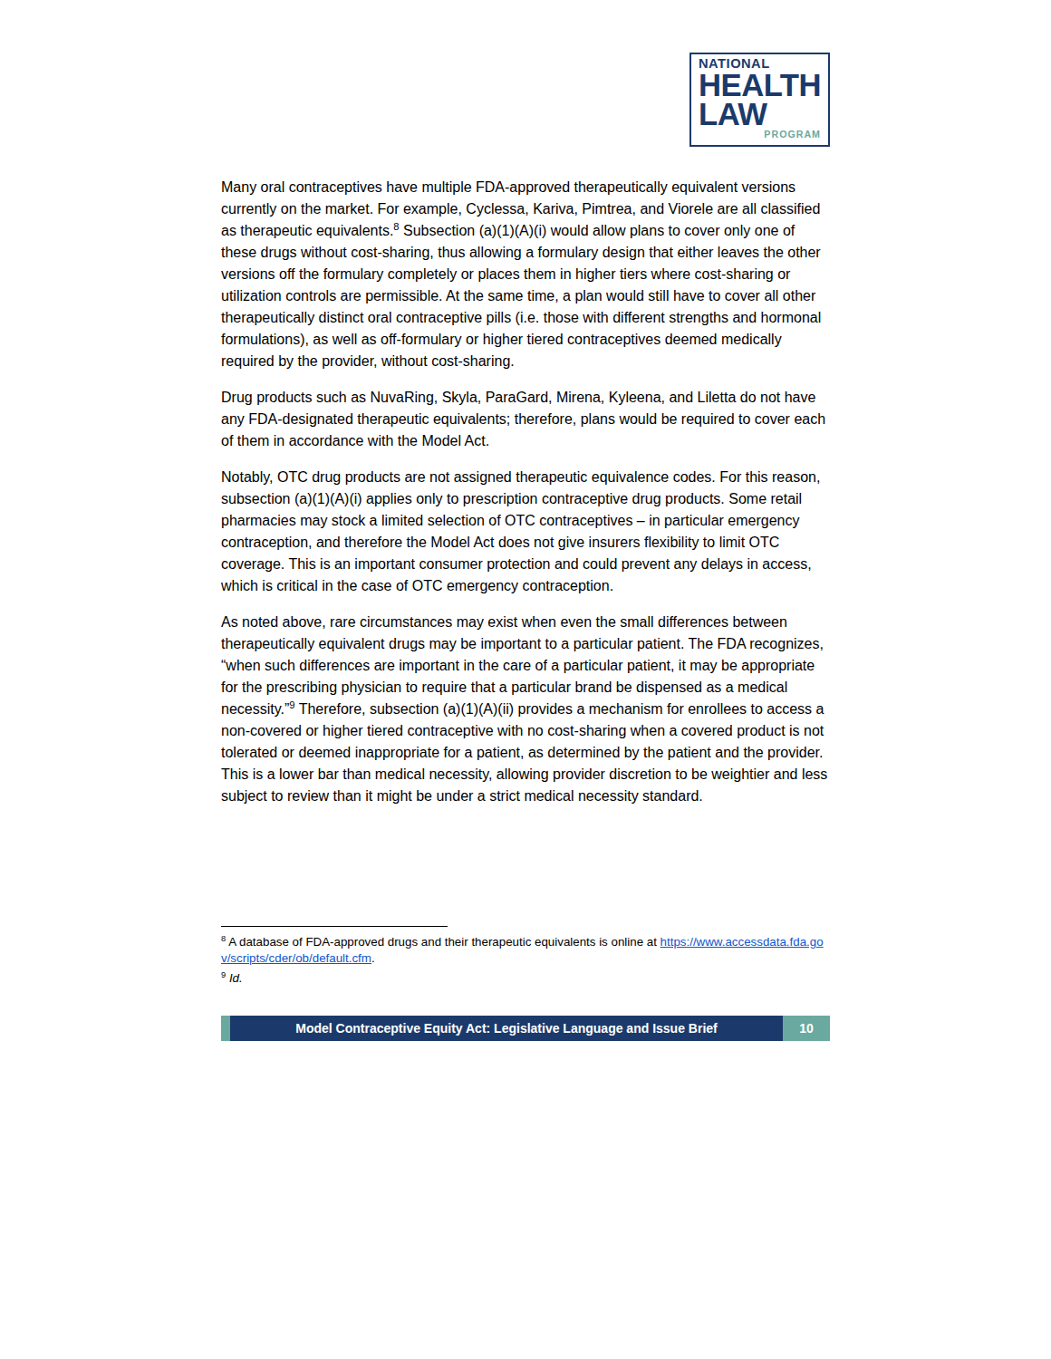NATIONAL HEALTH LAW PROGRAM
Many oral contraceptives have multiple FDA-approved therapeutically equivalent versions currently on the market. For example, Cyclessa, Kariva, Pimtrea, and Viorele are all classified as therapeutic equivalents.8 Subsection (a)(1)(A)(i) would allow plans to cover only one of these drugs without cost-sharing, thus allowing a formulary design that either leaves the other versions off the formulary completely or places them in higher tiers where cost-sharing or utilization controls are permissible. At the same time, a plan would still have to cover all other therapeutically distinct oral contraceptive pills (i.e. those with different strengths and hormonal formulations), as well as off-formulary or higher tiered contraceptives deemed medically required by the provider, without cost-sharing.
Drug products such as NuvaRing, Skyla, ParaGard, Mirena, Kyleena, and Liletta do not have any FDA-designated therapeutic equivalents; therefore, plans would be required to cover each of them in accordance with the Model Act.
Notably, OTC drug products are not assigned therapeutic equivalence codes. For this reason, subsection (a)(1)(A)(i) applies only to prescription contraceptive drug products. Some retail pharmacies may stock a limited selection of OTC contraceptives – in particular emergency contraception, and therefore the Model Act does not give insurers flexibility to limit OTC coverage. This is an important consumer protection and could prevent any delays in access, which is critical in the case of OTC emergency contraception.
As noted above, rare circumstances may exist when even the small differences between therapeutically equivalent drugs may be important to a particular patient. The FDA recognizes, “when such differences are important in the care of a particular patient, it may be appropriate for the prescribing physician to require that a particular brand be dispensed as a medical necessity.”9 Therefore, subsection (a)(1)(A)(ii) provides a mechanism for enrollees to access a non-covered or higher tiered contraceptive with no cost-sharing when a covered product is not tolerated or deemed inappropriate for a patient, as determined by the patient and the provider. This is a lower bar than medical necessity, allowing provider discretion to be weightier and less subject to review than it might be under a strict medical necessity standard.
8 A database of FDA-approved drugs and their therapeutic equivalents is online at https://www.accessdata.fda.gov/scripts/cder/ob/default.cfm.
9 Id.
Model Contraceptive Equity Act: Legislative Language and Issue Brief
10